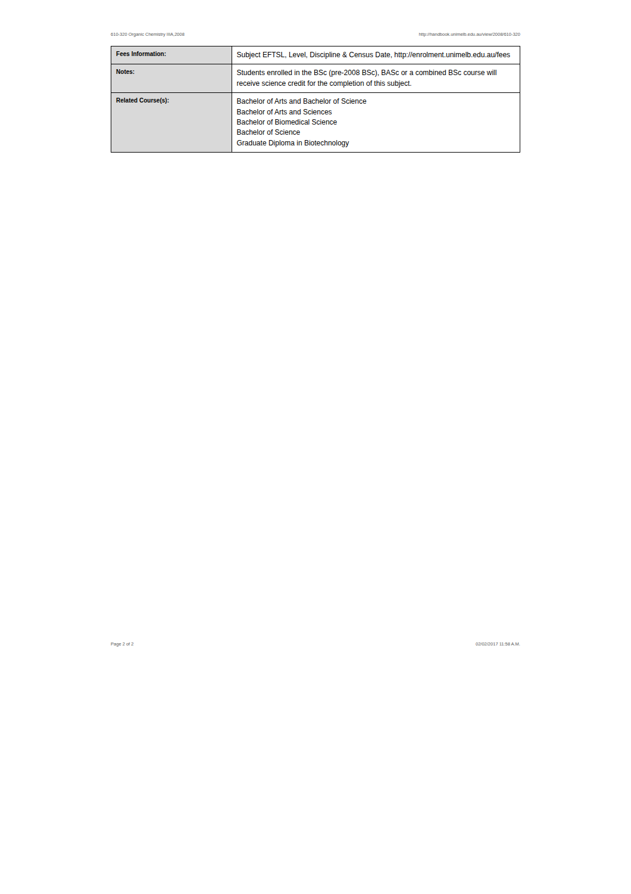610-320 Organic Chemistry IIIA,2008
http://handbook.unimelb.edu.au/view/2008/610-320
| Fees Information: | Subject EFTSL, Level, Discipline & Census Date, http://enrolment.unimelb.edu.au/fees |
| Notes: | Students enrolled in the BSc (pre-2008 BSc), BASc or a combined BSc course will receive science credit for the completion of this subject. |
| Related Course(s): | Bachelor of Arts and Bachelor of Science Bachelor of Arts and Sciences Bachelor of Biomedical Science Bachelor of Science Graduate Diploma in Biotechnology |
Page 2 of 2
02/02/2017 11:58 A.M.